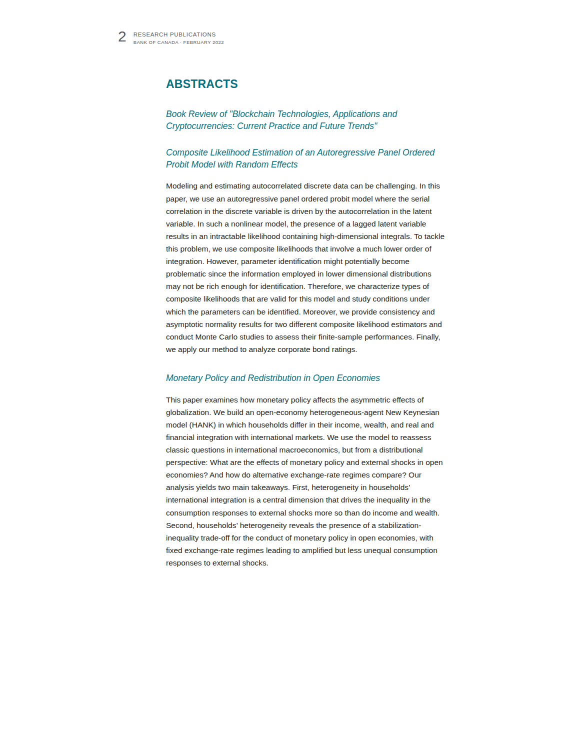2
Research Publications Bank of Canada · February 2022
ABSTRACTS
Book Review of "Blockchain Technologies, Applications and Cryptocurrencies: Current Practice and Future Trends"
Composite Likelihood Estimation of an Autoregressive Panel Ordered Probit Model with Random Effects
Modeling and estimating autocorrelated discrete data can be challenging. In this paper, we use an autoregressive panel ordered probit model where the serial correlation in the discrete variable is driven by the autocorrelation in the latent variable. In such a nonlinear model, the presence of a lagged latent variable results in an intractable likelihood containing high-dimensional integrals. To tackle this problem, we use composite likelihoods that involve a much lower order of integration. However, parameter identification might potentially become problematic since the information employed in lower dimensional distributions may not be rich enough for identification. Therefore, we characterize types of composite likelihoods that are valid for this model and study conditions under which the parameters can be identified. Moreover, we provide consistency and asymptotic normality results for two different composite likelihood estimators and conduct Monte Carlo studies to assess their finite-sample performances. Finally, we apply our method to analyze corporate bond ratings.
Monetary Policy and Redistribution in Open Economies
This paper examines how monetary policy affects the asymmetric effects of globalization. We build an open-economy heterogeneous-agent New Keynesian model (HANK) in which households differ in their income, wealth, and real and financial integration with international markets. We use the model to reassess classic questions in international macroeconomics, but from a distributional perspective: What are the effects of monetary policy and external shocks in open economies? And how do alternative exchange-rate regimes compare? Our analysis yields two main takeaways. First, heterogeneity in households’ international integration is a central dimension that drives the inequality in the consumption responses to external shocks more so than do income and wealth. Second, households’ heterogeneity reveals the presence of a stabilization-inequality trade-off for the conduct of monetary policy in open economies, with fixed exchange-rate regimes leading to amplified but less unequal consumption responses to external shocks.